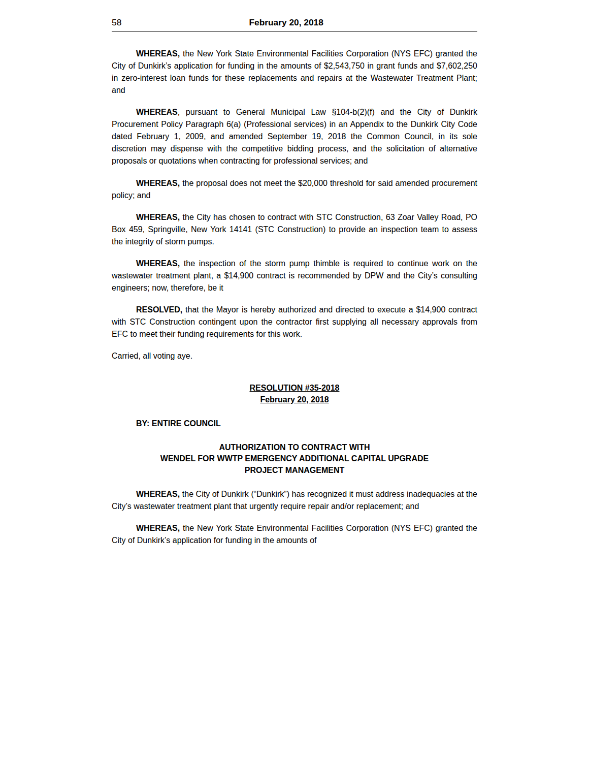58
February 20, 2018
WHEREAS, the New York State Environmental Facilities Corporation (NYS EFC) granted the City of Dunkirk’s application for funding in the amounts of $2,543,750 in grant funds and $7,602,250 in zero-interest loan funds for these replacements and repairs at the Wastewater Treatment Plant; and
WHEREAS, pursuant to General Municipal Law §104-b(2)(f) and the City of Dunkirk Procurement Policy Paragraph 6(a) (Professional services) in an Appendix to the Dunkirk City Code dated February 1, 2009, and amended September 19, 2018 the Common Council, in its sole discretion may dispense with the competitive bidding process, and the solicitation of alternative proposals or quotations when contracting for professional services; and
WHEREAS, the proposal does not meet the $20,000 threshold for said amended procurement policy; and
WHEREAS, the City has chosen to contract with STC Construction, 63 Zoar Valley Road, PO Box 459, Springville, New York 14141 (STC Construction) to provide an inspection team to assess the integrity of storm pumps.
WHEREAS, the inspection of the storm pump thimble is required to continue work on the wastewater treatment plant, a $14,900 contract is recommended by DPW and the City’s consulting engineers; now, therefore, be it
RESOLVED, that the Mayor is hereby authorized and directed to execute a $14,900 contract with STC Construction contingent upon the contractor first supplying all necessary approvals from EFC to meet their funding requirements for this work.
Carried, all voting aye.
RESOLUTION #35-2018
February 20, 2018
BY: ENTIRE COUNCIL
AUTHORIZATION TO CONTRACT WITH
WENDEL FOR WWTP EMERGENCY ADDITIONAL CAPITAL UPGRADE
PROJECT MANAGEMENT
WHEREAS, the City of Dunkirk (“Dunkirk”) has recognized it must address inadequacies at the City’s wastewater treatment plant that urgently require repair and/or replacement; and
WHEREAS, the New York State Environmental Facilities Corporation (NYS EFC) granted the City of Dunkirk’s application for funding in the amounts of